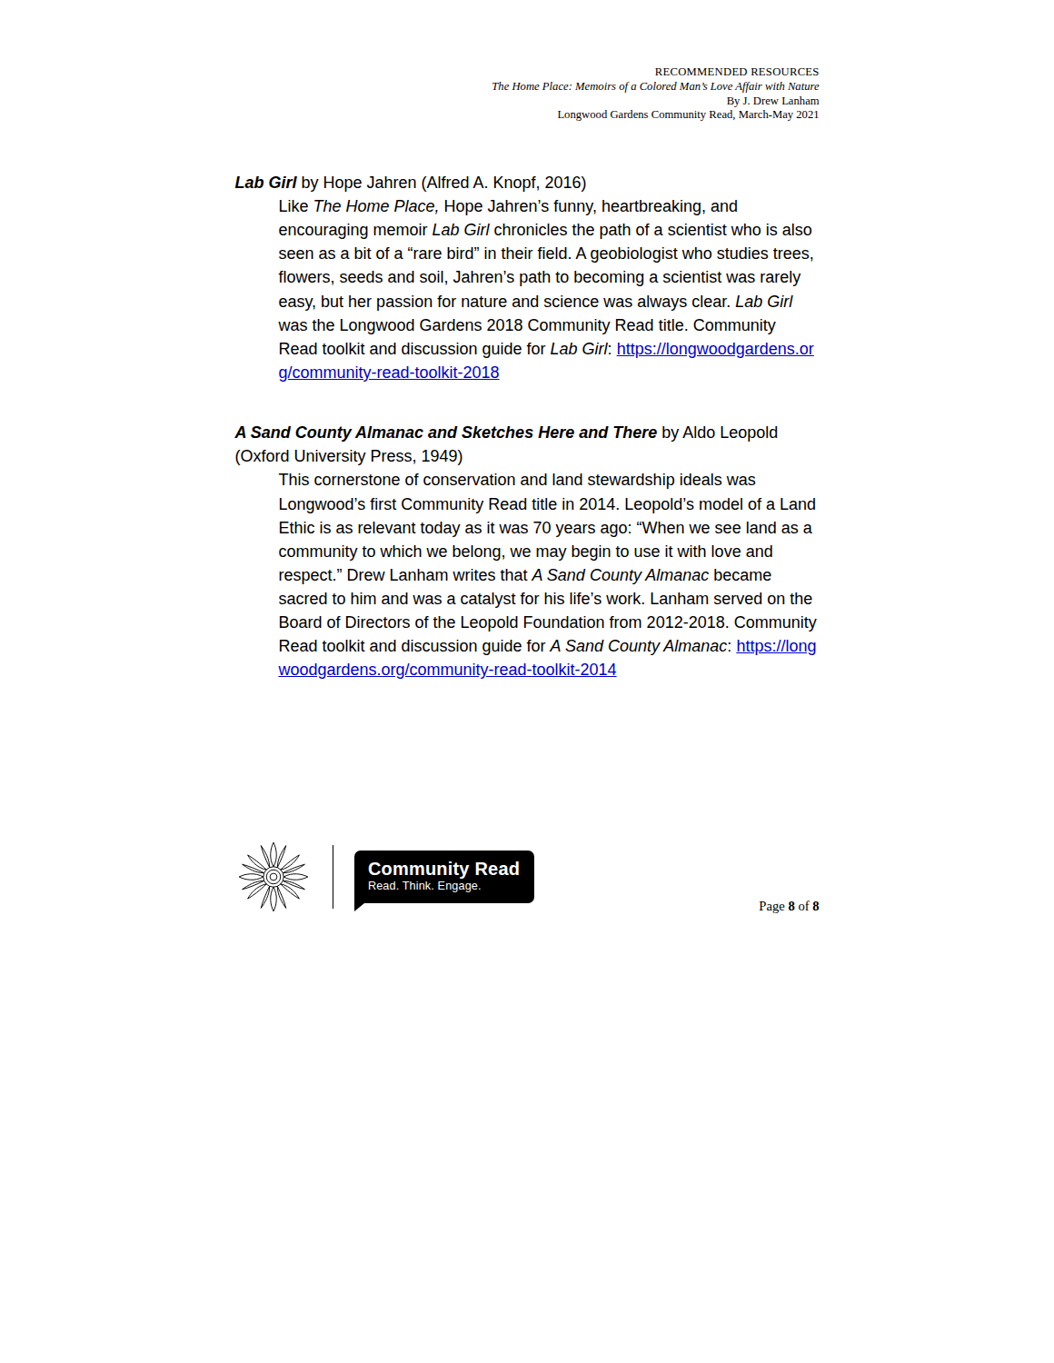RECOMMENDED RESOURCES
The Home Place: Memoirs of a Colored Man’s Love Affair with Nature
By J. Drew Lanham
Longwood Gardens Community Read, March-May 2021
Lab Girl by Hope Jahren (Alfred A. Knopf, 2016)
Like The Home Place, Hope Jahren’s funny, heartbreaking, and encouraging memoir Lab Girl chronicles the path of a scientist who is also seen as a bit of a “rare bird” in their field. A geobiologist who studies trees, flowers, seeds and soil, Jahren’s path to becoming a scientist was rarely easy, but her passion for nature and science was always clear. Lab Girl was the Longwood Gardens 2018 Community Read title. Community Read toolkit and discussion guide for Lab Girl: https://longwoodgardens.org/community-read-toolkit-2018
A Sand County Almanac and Sketches Here and There by Aldo Leopold (Oxford University Press, 1949)
This cornerstone of conservation and land stewardship ideals was Longwood’s first Community Read title in 2014. Leopold’s model of a Land Ethic is as relevant today as it was 70 years ago: “When we see land as a community to which we belong, we may begin to use it with love and respect.” Drew Lanham writes that A Sand County Almanac became sacred to him and was a catalyst for his life’s work. Lanham served on the Board of Directors of the Leopold Foundation from 2012-2018. Community Read toolkit and discussion guide for A Sand County Almanac: https://longwoodgardens.org/community-read-toolkit-2014
Community Read
Read. Think. Engage.
Page 8 of 8